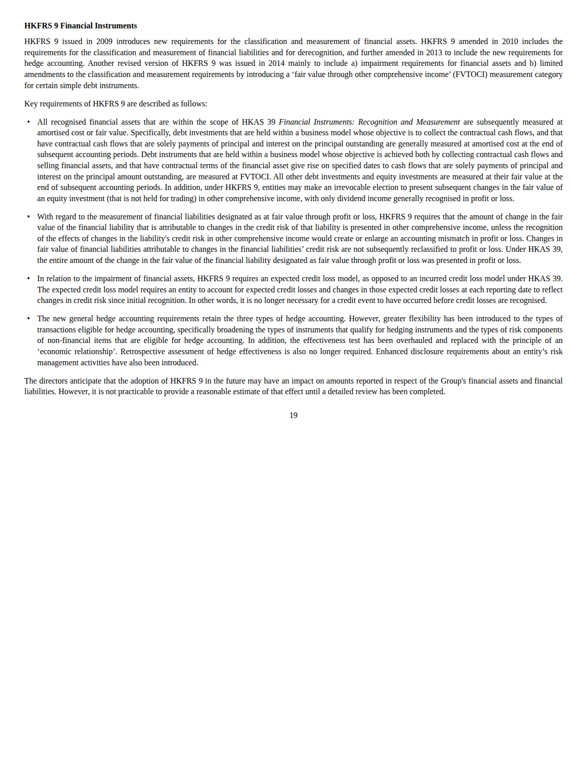HKFRS 9 Financial Instruments
HKFRS 9 issued in 2009 introduces new requirements for the classification and measurement of financial assets. HKFRS 9 amended in 2010 includes the requirements for the classification and measurement of financial liabilities and for derecognition, and further amended in 2013 to include the new requirements for hedge accounting. Another revised version of HKFRS 9 was issued in 2014 mainly to include a) impairment requirements for financial assets and b) limited amendments to the classification and measurement requirements by introducing a ‘fair value through other comprehensive income’ (FVTOCI) measurement category for certain simple debt instruments.
Key requirements of HKFRS 9 are described as follows:
All recognised financial assets that are within the scope of HKAS 39 Financial Instruments: Recognition and Measurement are subsequently measured at amortised cost or fair value. Specifically, debt investments that are held within a business model whose objective is to collect the contractual cash flows, and that have contractual cash flows that are solely payments of principal and interest on the principal outstanding are generally measured at amortised cost at the end of subsequent accounting periods. Debt instruments that are held within a business model whose objective is achieved both by collecting contractual cash flows and selling financial assets, and that have contractual terms of the financial asset give rise on specified dates to cash flows that are solely payments of principal and interest on the principal amount outstanding, are measured at FVTOCI. All other debt investments and equity investments are measured at their fair value at the end of subsequent accounting periods. In addition, under HKFRS 9, entities may make an irrevocable election to present subsequent changes in the fair value of an equity investment (that is not held for trading) in other comprehensive income, with only dividend income generally recognised in profit or loss.
With regard to the measurement of financial liabilities designated as at fair value through profit or loss, HKFRS 9 requires that the amount of change in the fair value of the financial liability that is attributable to changes in the credit risk of that liability is presented in other comprehensive income, unless the recognition of the effects of changes in the liability's credit risk in other comprehensive income would create or enlarge an accounting mismatch in profit or loss. Changes in fair value of financial liabilities attributable to changes in the financial liabilities’ credit risk are not subsequently reclassified to profit or loss. Under HKAS 39, the entire amount of the change in the fair value of the financial liability designated as fair value through profit or loss was presented in profit or loss.
In relation to the impairment of financial assets, HKFRS 9 requires an expected credit loss model, as opposed to an incurred credit loss model under HKAS 39. The expected credit loss model requires an entity to account for expected credit losses and changes in those expected credit losses at each reporting date to reflect changes in credit risk since initial recognition. In other words, it is no longer necessary for a credit event to have occurred before credit losses are recognised.
The new general hedge accounting requirements retain the three types of hedge accounting. However, greater flexibility has been introduced to the types of transactions eligible for hedge accounting, specifically broadening the types of instruments that qualify for hedging instruments and the types of risk components of non-financial items that are eligible for hedge accounting. In addition, the effectiveness test has been overhauled and replaced with the principle of an ‘economic relationship’. Retrospective assessment of hedge effectiveness is also no longer required. Enhanced disclosure requirements about an entity’s risk management activities have also been introduced.
The directors anticipate that the adoption of HKFRS 9 in the future may have an impact on amounts reported in respect of the Group's financial assets and financial liabilities. However, it is not practicable to provide a reasonable estimate of that effect until a detailed review has been completed.
19